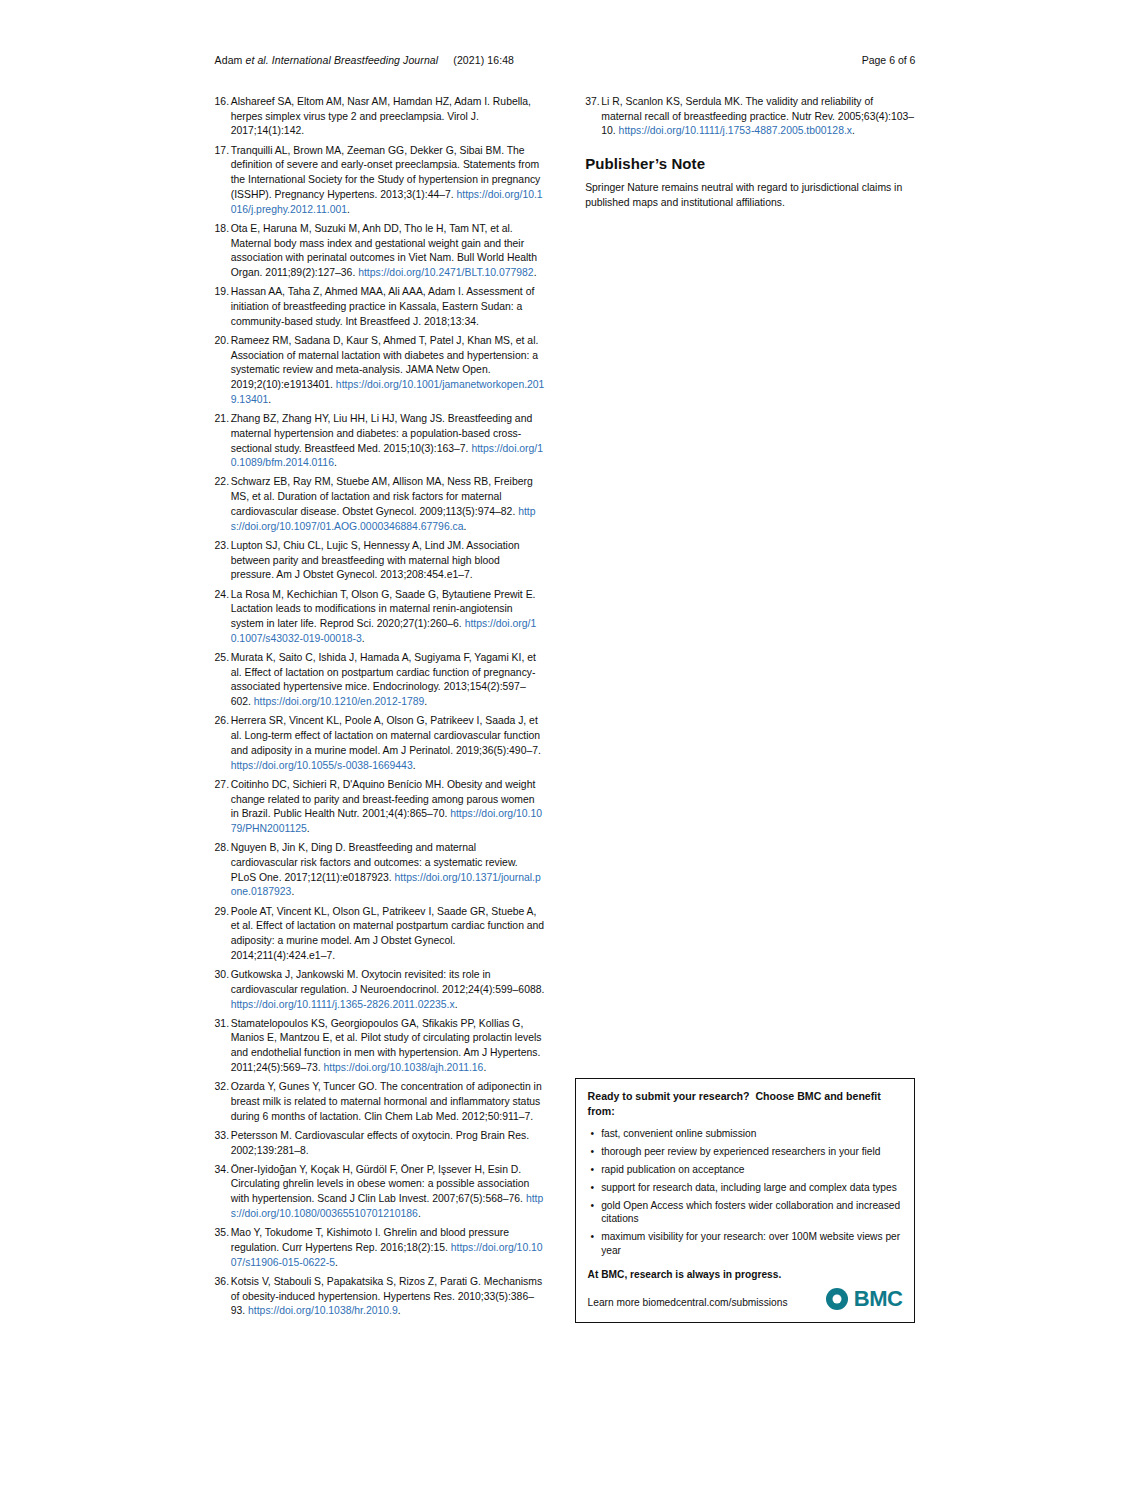Adam et al. International Breastfeeding Journal (2021) 16:48
Page 6 of 6
Alshareef SA, Eltom AM, Nasr AM, Hamdan HZ, Adam I. Rubella, herpes simplex virus type 2 and preeclampsia. Virol J. 2017;14(1):142.
Tranquilli AL, Brown MA, Zeeman GG, Dekker G, Sibai BM. The definition of severe and early-onset preeclampsia. Statements from the International Society for the Study of hypertension in pregnancy (ISSHP). Pregnancy Hypertens. 2013;3(1):44–7. https://doi.org/10.1016/j.preghy.2012.11.001.
Ota E, Haruna M, Suzuki M, Anh DD, Tho le H, Tam NT, et al. Maternal body mass index and gestational weight gain and their association with perinatal outcomes in Viet Nam. Bull World Health Organ. 2011;89(2):127–36. https://doi.org/10.2471/BLT.10.077982.
Hassan AA, Taha Z, Ahmed MAA, Ali AAA, Adam I. Assessment of initiation of breastfeeding practice in Kassala, Eastern Sudan: a community-based study. Int Breastfeed J. 2018;13:34.
Rameez RM, Sadana D, Kaur S, Ahmed T, Patel J, Khan MS, et al. Association of maternal lactation with diabetes and hypertension: a systematic review and meta-analysis. JAMA Netw Open. 2019;2(10):e1913401. https://doi.org/10.1001/jamanetworkopen.2019.13401.
Zhang BZ, Zhang HY, Liu HH, Li HJ, Wang JS. Breastfeeding and maternal hypertension and diabetes: a population-based cross-sectional study. Breastfeed Med. 2015;10(3):163–7. https://doi.org/10.1089/bfm.2014.0116.
Schwarz EB, Ray RM, Stuebe AM, Allison MA, Ness RB, Freiberg MS, et al. Duration of lactation and risk factors for maternal cardiovascular disease. Obstet Gynecol. 2009;113(5):974–82. https://doi.org/10.1097/01.AOG.0000346884.67796.ca.
Lupton SJ, Chiu CL, Lujic S, Hennessy A, Lind JM. Association between parity and breastfeeding with maternal high blood pressure. Am J Obstet Gynecol. 2013;208:454.e1–7.
La Rosa M, Kechichian T, Olson G, Saade G, Bytautiene Prewit E. Lactation leads to modifications in maternal renin-angiotensin system in later life. Reprod Sci. 2020;27(1):260–6. https://doi.org/10.1007/s43032-019-00018-3.
Murata K, Saito C, Ishida J, Hamada A, Sugiyama F, Yagami KI, et al. Effect of lactation on postpartum cardiac function of pregnancy-associated hypertensive mice. Endocrinology. 2013;154(2):597–602. https://doi.org/10.1210/en.2012-1789.
Herrera SR, Vincent KL, Poole A, Olson G, Patrikeev I, Saada J, et al. Long-term effect of lactation on maternal cardiovascular function and adiposity in a murine model. Am J Perinatol. 2019;36(5):490–7. https://doi.org/10.1055/s-0038-1669443.
Coitinho DC, Sichieri R, D'Aquino Benício MH. Obesity and weight change related to parity and breast-feeding among parous women in Brazil. Public Health Nutr. 2001;4(4):865–70. https://doi.org/10.1079/PHN2001125.
Nguyen B, Jin K, Ding D. Breastfeeding and maternal cardiovascular risk factors and outcomes: a systematic review. PLoS One. 2017;12(11):e0187923. https://doi.org/10.1371/journal.pone.0187923.
Poole AT, Vincent KL, Olson GL, Patrikeev I, Saade GR, Stuebe A, et al. Effect of lactation on maternal postpartum cardiac function and adiposity: a murine model. Am J Obstet Gynecol. 2014;211(4):424.e1–7.
Gutkowska J, Jankowski M. Oxytocin revisited: its role in cardiovascular regulation. J Neuroendocrinol. 2012;24(4):599–6088. https://doi.org/10.1111/j.1365-2826.2011.02235.x.
Stamatelopoulos KS, Georgiopoulos GA, Sfikakis PP, Kollias G, Manios E, Mantzou E, et al. Pilot study of circulating prolactin levels and endothelial function in men with hypertension. Am J Hypertens. 2011;24(5):569–73. https://doi.org/10.1038/ajh.2011.16.
Ozarda Y, Gunes Y, Tuncer GO. The concentration of adiponectin in breast milk is related to maternal hormonal and inflammatory status during 6 months of lactation. Clin Chem Lab Med. 2012;50:911–7.
Petersson M. Cardiovascular effects of oxytocin. Prog Brain Res. 2002;139:281–8.
Öner-Iyidoğan Y, Koçak H, Gürdöl F, Öner P, Işsever H, Esin D. Circulating ghrelin levels in obese women: a possible association with hypertension. Scand J Clin Lab Invest. 2007;67(5):568–76. https://doi.org/10.1080/00365510701210186.
Mao Y, Tokudome T, Kishimoto I. Ghrelin and blood pressure regulation. Curr Hypertens Rep. 2016;18(2):15. https://doi.org/10.1007/s11906-015-0622-5.
Kotsis V, Stabouli S, Papakatsika S, Rizos Z, Parati G. Mechanisms of obesity-induced hypertension. Hypertens Res. 2010;33(5):386–93. https://doi.org/10.1038/hr.2010.9.
Li R, Scanlon KS, Serdula MK. The validity and reliability of maternal recall of breastfeeding practice. Nutr Rev. 2005;63(4):103–10. https://doi.org/10.1111/j.1753-4887.2005.tb00128.x.
Publisher’s Note
Springer Nature remains neutral with regard to jurisdictional claims in published maps and institutional affiliations.
Ready to submit your research? Choose BMC and benefit from:
fast, convenient online submission
thorough peer review by experienced researchers in your field
rapid publication on acceptance
support for research data, including large and complex data types
gold Open Access which fosters wider collaboration and increased citations
maximum visibility for your research: over 100M website views per year
At BMC, research is always in progress.
Learn more biomedcentral.com/submissions
BMC